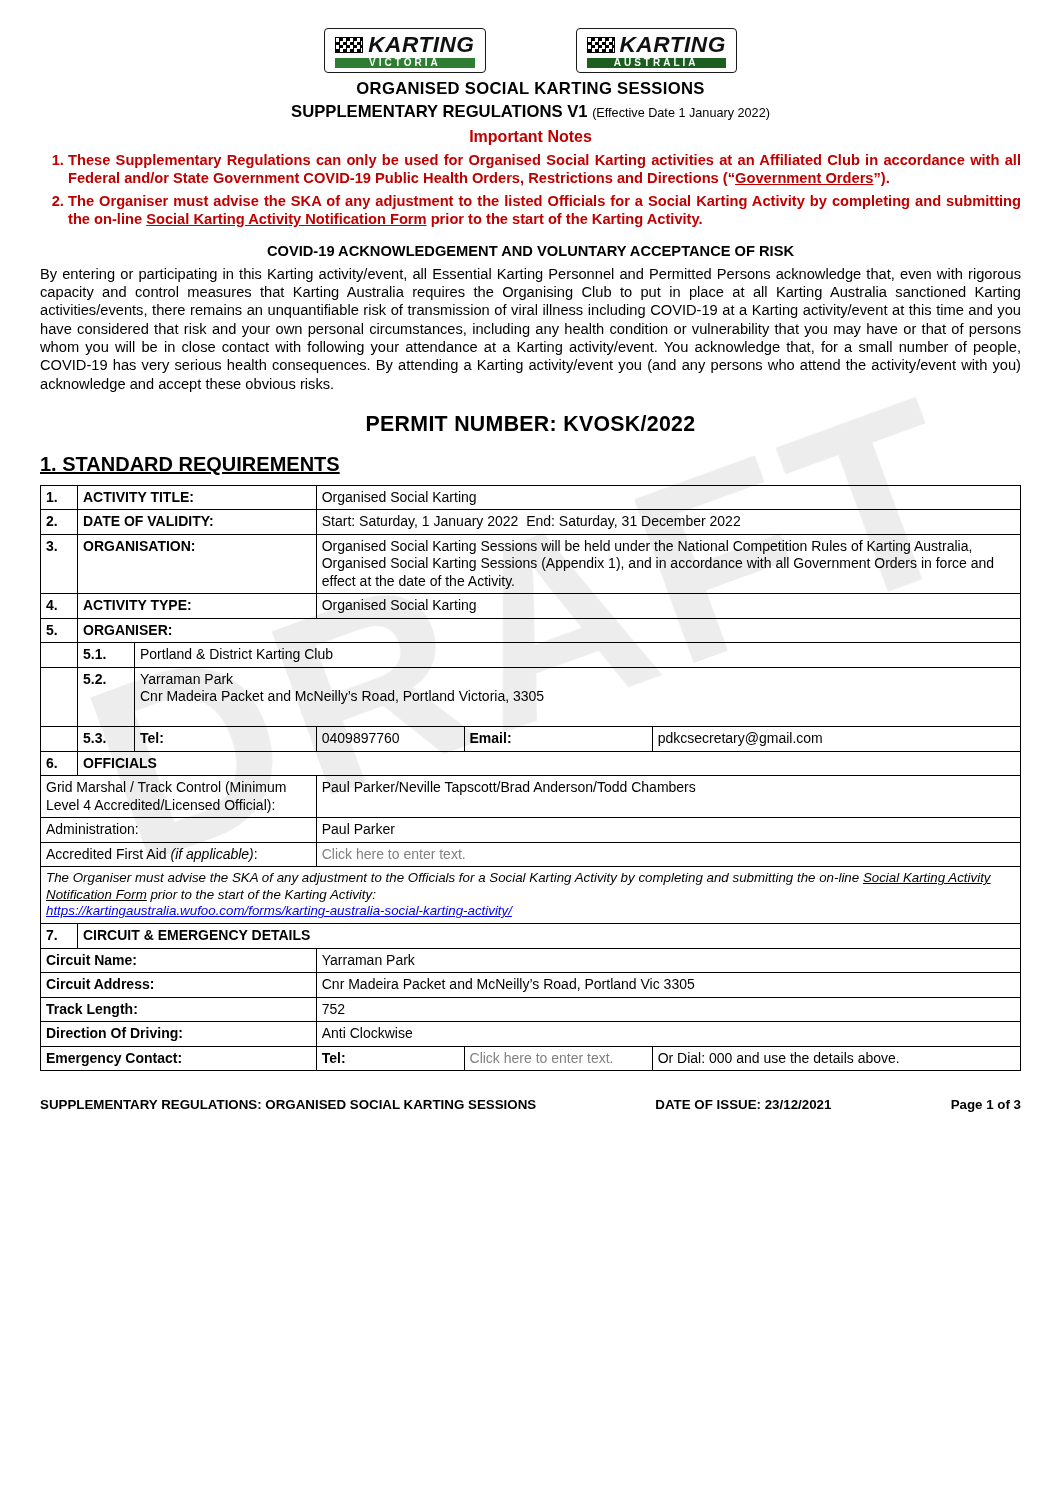DRAFT
KARTING VICTORIA KARTING AUSTRALIA
ORGANISED SOCIAL KARTING SESSIONS
SUPPLEMENTARY REGULATIONS V1 (Effective Date 1 January 2022)
Important Notes
These Supplementary Regulations can only be used for Organised Social Karting activities at an Affiliated Club in accordance with all Federal and/or State Government COVID-19 Public Health Orders, Restrictions and Directions (“Government Orders”).
The Organiser must advise the SKA of any adjustment to the listed Officials for a Social Karting Activity by completing and submitting the on-line Social Karting Activity Notification Form prior to the start of the Karting Activity.
COVID-19 ACKNOWLEDGEMENT AND VOLUNTARY ACCEPTANCE OF RISK
By entering or participating in this Karting activity/event, all Essential Karting Personnel and Permitted Persons acknowledge that, even with rigorous capacity and control measures that Karting Australia requires the Organising Club to put in place at all Karting Australia sanctioned Karting activities/events, there remains an unquantifiable risk of transmission of viral illness including COVID-19 at a Karting activity/event at this time and you have considered that risk and your own personal circumstances, including any health condition or vulnerability that you may have or that of persons whom you will be in close contact with following your attendance at a Karting activity/event. You acknowledge that, for a small number of people, COVID-19 has very serious health consequences. By attending a Karting activity/event you (and any persons who attend the activity/event with you) acknowledge and accept these obvious risks.
PERMIT NUMBER: KVOSK/2022
1. STANDARD REQUIREMENTS
| 1. | ACTIVITY TITLE: | Organised Social Karting |
| 2. | DATE OF VALIDITY: | Start: Saturday, 1 January 2022 End: Saturday, 31 December 2022 |
| 3. | ORGANISATION: | Organised Social Karting Sessions will be held under the National Competition Rules of Karting Australia, Organised Social Karting Sessions (Appendix 1), and in accordance with all Government Orders in force and effect at the date of the Activity. |
| 4. | ACTIVITY TYPE: | Organised Social Karting |
| 5. | ORGANISER: |
| | 5.1. | Portland & District Karting Club |
| | 5.2. | Yarraman Park Cnr Madeira Packet and McNeilly’s Road, Portland Victoria, 3305 |
| | 5.3. | Tel: | 0409897760 | Email: | pdkcsecretary@gmail.com |
| 6. | OFFICIALS |
| Grid Marshal / Track Control (Minimum Level 4 Accredited/Licensed Official): | Paul Parker/Neville Tapscott/Brad Anderson/Todd Chambers |
| Administration: | Paul Parker |
| Accredited First Aid (if applicable) : | Click here to enter text. |
| The Organiser must advise the SKA of any adjustment to the Officials for a Social Karting Activity by completing and submitting the on-line Social Karting Activity Notification Form prior to the start of the Karting Activity: https://kartingaustralia.wufoo.com/forms/karting-australia-social-karting-activity/ |
| 7. | CIRCUIT & EMERGENCY DETAILS |
| Circuit Name: | Yarraman Park |
| Circuit Address: | Cnr Madeira Packet and McNeilly’s Road, Portland Vic 3305 |
| Track Length: | 752 |
| Direction Of Driving: | Anti Clockwise |
| Emergency Contact: | Tel: | Click here to enter text. | Or Dial: 000 and use the details above. |
SUPPLEMENTARY REGULATIONS: ORGANISED SOCIAL KARTING SESSIONS DATE OF ISSUE: 23/12/2021 Page 1 of 3